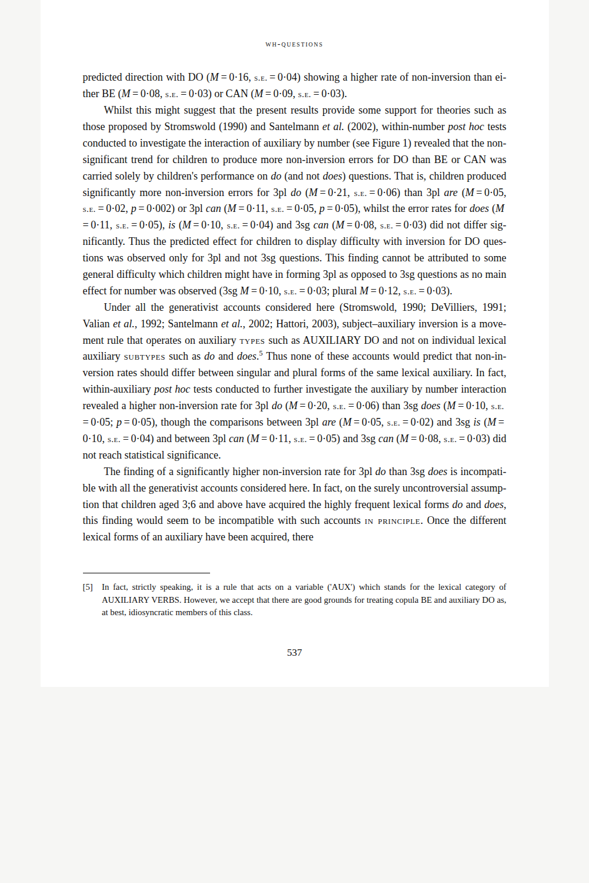wh-questions
predicted direction with DO (M = 0·16, s.e. = 0·04) showing a higher rate of non-inversion than either BE (M = 0·08, s.e. = 0·03) or CAN (M = 0·09, s.e. = 0·03).
Whilst this might suggest that the present results provide some support for theories such as those proposed by Stromswold (1990) and Santelmann et al. (2002), within-number post hoc tests conducted to investigate the interaction of auxiliary by number (see Figure 1) revealed that the non-significant trend for children to produce more non-inversion errors for DO than BE or CAN was carried solely by children's performance on do (and not does) questions. That is, children produced significantly more non-inversion errors for 3pl do (M = 0·21, s.e. = 0·06) than 3pl are (M = 0·05, s.e. = 0·02, p = 0·002) or 3pl can (M = 0·11, s.e. = 0·05, p = 0·05), whilst the error rates for does (M = 0·11, s.e. = 0·05), is (M = 0·10, s.e. = 0·04) and 3sg can (M = 0·08, s.e. = 0·03) did not differ significantly. Thus the predicted effect for children to display difficulty with inversion for DO questions was observed only for 3pl and not 3sg questions. This finding cannot be attributed to some general difficulty which children might have in forming 3pl as opposed to 3sg questions as no main effect for number was observed (3sg M = 0·10, s.e. = 0·03; plural M = 0·12, s.e. = 0·03).
Under all the generativist accounts considered here (Stromswold, 1990; DeVilliers, 1991; Valian et al., 1992; Santelmann et al., 2002; Hattori, 2003), subject–auxiliary inversion is a movement rule that operates on auxiliary types such as AUXILIARY DO and not on individual lexical auxiliary subtypes such as do and does.5 Thus none of these accounts would predict that non-inversion rates should differ between singular and plural forms of the same lexical auxiliary. In fact, within-auxiliary post hoc tests conducted to further investigate the auxiliary by number interaction revealed a higher non-inversion rate for 3pl do (M = 0·20, s.e. = 0·06) than 3sg does (M = 0·10, s.e. = 0·05; p = 0·05), though the comparisons between 3pl are (M = 0·05, s.e. = 0·02) and 3sg is (M = 0·10, s.e. = 0·04) and between 3pl can (M = 0·11, s.e. = 0·05) and 3sg can (M = 0·08, s.e. = 0·03) did not reach statistical significance.
The finding of a significantly higher non-inversion rate for 3pl do than 3sg does is incompatible with all the generativist accounts considered here. In fact, on the surely uncontroversial assumption that children aged 3;6 and above have acquired the highly frequent lexical forms do and does, this finding would seem to be incompatible with such accounts in principle. Once the different lexical forms of an auxiliary have been acquired, there
[5] In fact, strictly speaking, it is a rule that acts on a variable ('AUX') which stands for the lexical category of AUXILIARY VERBS. However, we accept that there are good grounds for treating copula BE and auxiliary DO as, at best, idiosyncratic members of this class.
537